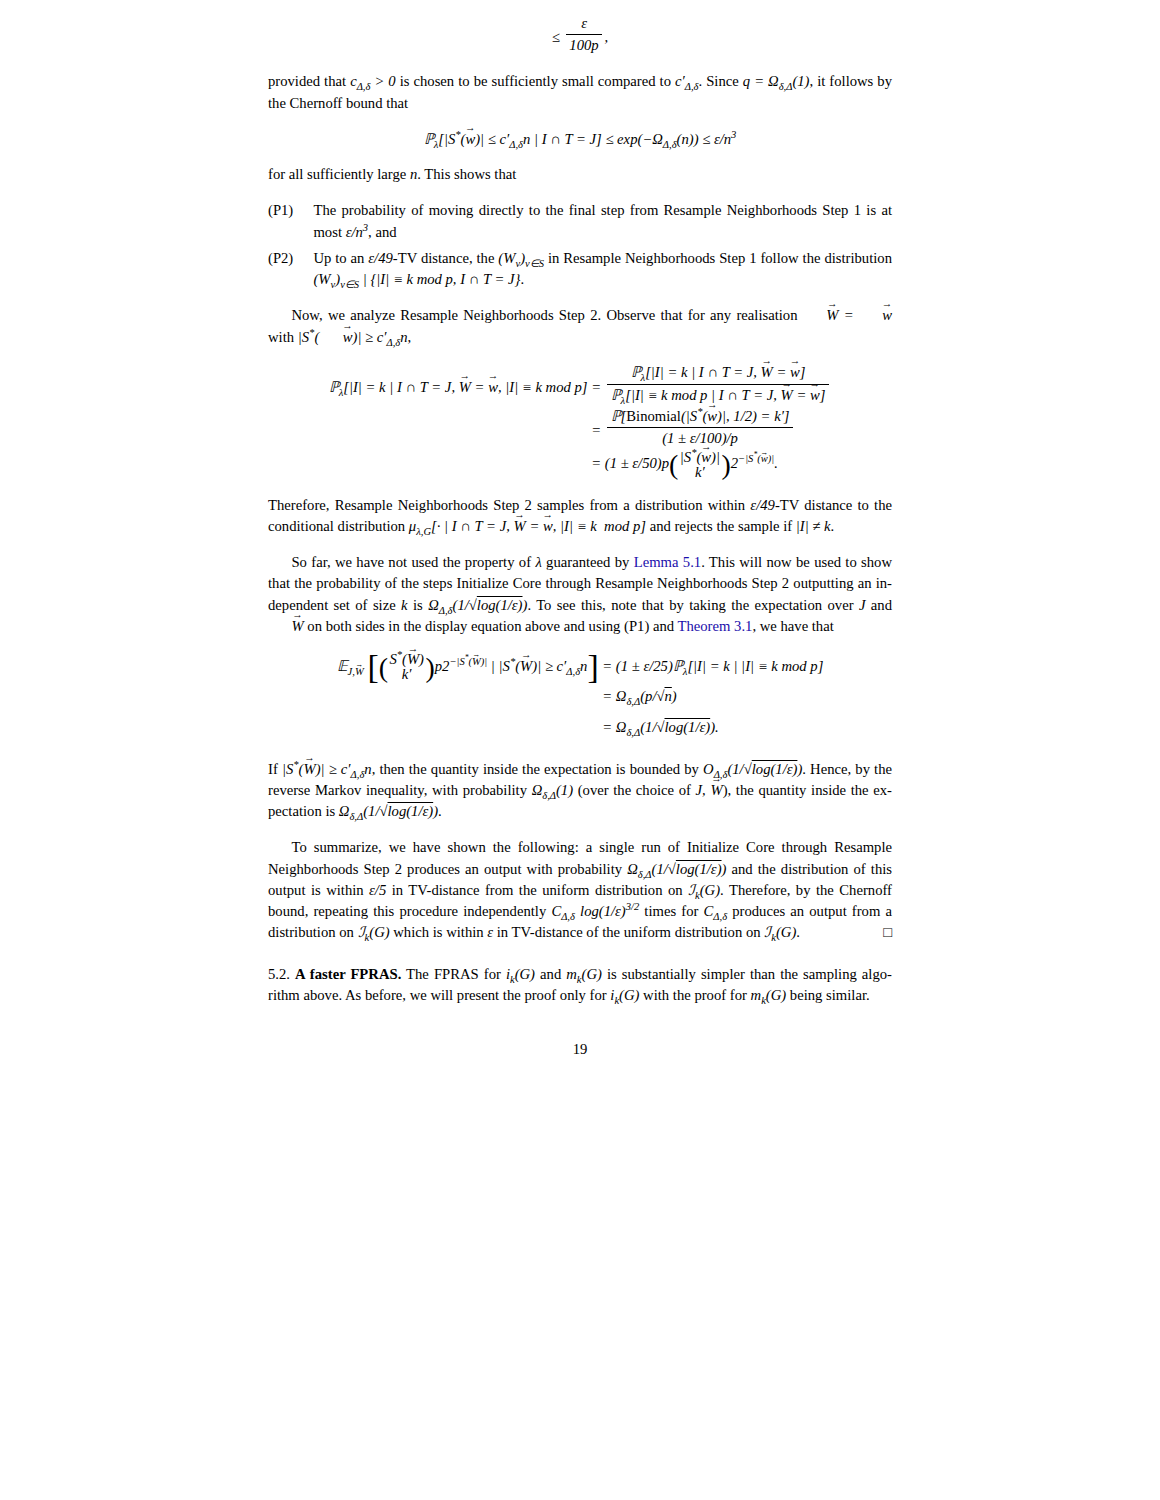≤ ε 100p,
provided that cΔ,δ > 0 is chosen to be sufficiently small compared to c′Δ,δ. Since q = Ωδ,Δ(1), it follows by the Chernoff bound that
ℙλ[|S*(w)| ≤ c′Δ,δn | I ∩ T = J] ≤ exp(−ΩΔ,δ(n)) ≤ ε/n3
for all sufficiently large n. This shows that
(P1) The probability of moving directly to the final step from Resample Neighborhoods Step 1 is at most ε/n3, and
(P2) Up to an ε/49-TV distance, the (Wv)v∈S in Resample Neighborhoods Step 1 follow the distribution (Wv)v∈S | {|I| ≡ k mod p, I ∩ T = J}.
Now, we analyze Resample Neighborhoods Step 2. Observe that for any realisation W = w with |S*(w)| ≥ c′Δ,δn,
ℙλ[|I| = k | I ∩ T = J, W = w, |I| ≡ k mod p] = ℙλ[|I| = k | I ∩ T = J, W = w] ℙλ[|I| ≡ k mod p | I ∩ T = J, W = w] ℙλ[|I| = k | I ∩ T = J, W = w, |I| ≡ k mod p] = ℙ[Binomial(|S*(w)|, 1/2) = k′](1 ± ε/100)/p ℙλ[|I| = k | I ∩ T = J, W = w, |I| ≡ k mod p] = (1 ± ε/50)p(|S*(w)|k′) 2−|S*(w)|.
Therefore, Resample Neighborhoods Step 2 samples from a distribution within ε/49-TV distance to the conditional distribution μλ,G[· | I ∩ T = J, W = w, |I| ≡ k mod p] and rejects the sample if |I| ≠ k.
So far, we have not used the property of λ guaranteed by Lemma 5.1. This will now be used to show that the probability of the steps Initialize Core through Resample Neighborhoods Step 2 outputting an independent set of size k is ΩΔ,δ(1/√log(1/ε)). To see this, note that by taking the expectation over J and W on both sides in the display equation above and using (P1) and Theorem 3.1, we have that
𝔼J,W [(S*(W) k′) p2−|S*(W)| | |S*(W)| ≥ c′Δ,δn] = (1 ± ε/25)ℙλ[|I| = k | |I| ≡ k mod p] 𝔼J,W [(S*(W) k′) p2−|S*(W)| | |S*(W)| ≥ c′Δ,δn] = Ωδ,Δ(p/√n) 𝔼J,W [(S*(W) k′) p2−|S*(W)| | |S*(W)| ≥ c′Δ,δn] = Ωδ,Δ(1/√log(1/ε)).
If |S*(W)| ≥ c′Δ,δn, then the quantity inside the expectation is bounded by OΔ,δ(1/√log(1/ε)). Hence, by the reverse Markov inequality, with probability Ωδ,Δ(1) (over the choice of J, W), the quantity inside the expectation is Ωδ,Δ(1/√log(1/ε)).
To summarize, we have shown the following: a single run of Initialize Core through Resample Neighborhoods Step 2 produces an output with probability Ωδ,Δ(1/√log(1/ε)) and the distribution of this output is within ε/5 in TV-distance from the uniform distribution on ℐk(G). Therefore, by the Chernoff bound, repeating this procedure independently CΔ,δ log(1/ε)3/2 times for CΔ,δ produces an output from a distribution on ℐk(G) which is within ε in TV-distance of the uniform distribution on ℐk(G). □
5.2. A faster FPRAS. The FPRAS for ik(G) and mk(G) is substantially simpler than the sampling algorithm above. As before, we will present the proof only for ik(G) with the proof for mk(G) being similar.
19